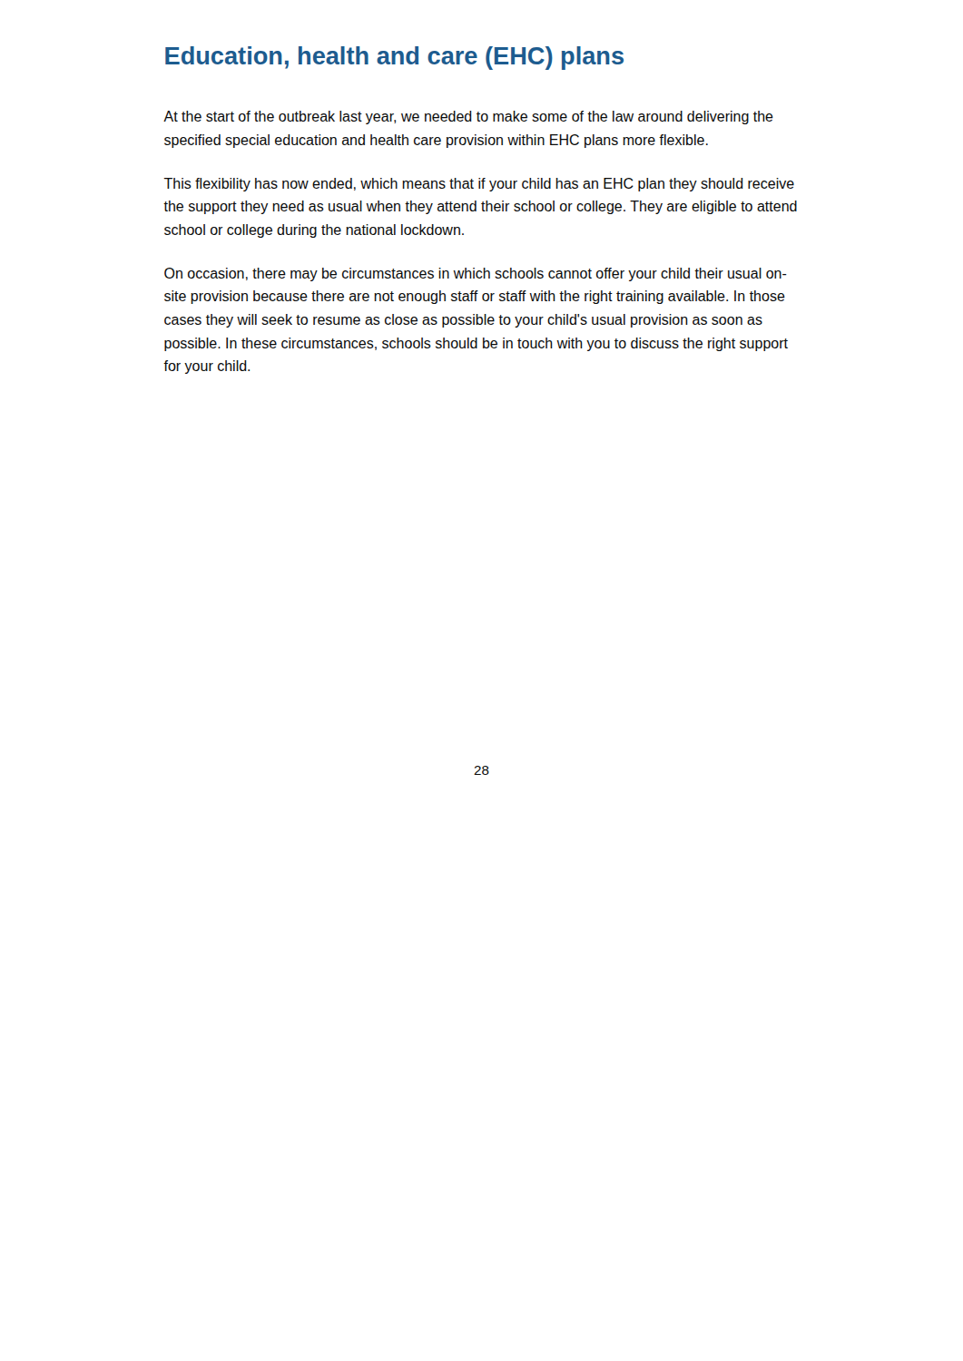Education, health and care (EHC) plans
At the start of the outbreak last year, we needed to make some of the law around delivering the specified special education and health care provision within EHC plans more flexible.
This flexibility has now ended, which means that if your child has an EHC plan they should receive the support they need as usual when they attend their school or college. They are eligible to attend school or college during the national lockdown.
On occasion, there may be circumstances in which schools cannot offer your child their usual on-site provision because there are not enough staff or staff with the right training available. In those cases they will seek to resume as close as possible to your child's usual provision as soon as possible. In these circumstances, schools should be in touch with you to discuss the right support for your child.
28